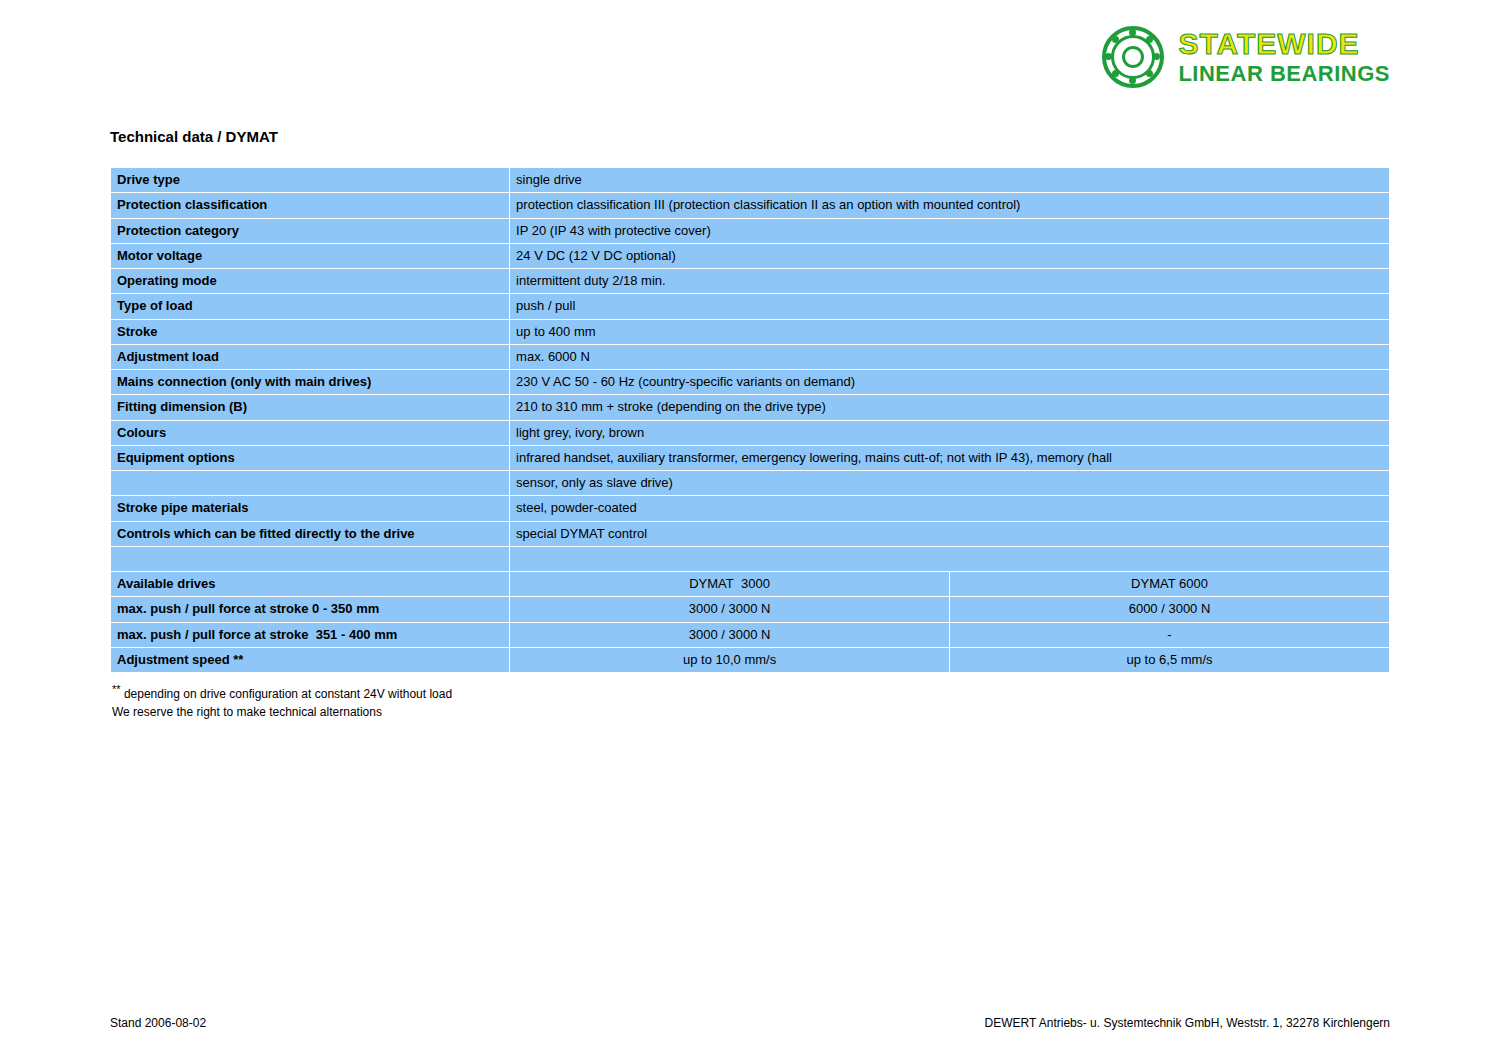STATEWIDE
LINEAR BEARINGS
Technical data / DYMAT
| Drive type | single drive |
| Protection classification | protection classification III (protection classification II as an option with mounted control) |
| Protection category | IP 20 (IP 43 with protective cover) |
| Motor voltage | 24 V DC (12 V DC optional) |
| Operating mode | intermittent duty 2/18 min. |
| Type of load | push / pull |
| Stroke | up to 400 mm |
| Adjustment load | max. 6000 N |
| Mains connection (only with main drives) | 230 V AC 50 - 60 Hz (country-specific variants on demand) |
| Fitting dimension (B) | 210 to 310 mm + stroke (depending on the drive type) |
| Colours | light grey, ivory, brown |
| Equipment options | infrared handset, auxiliary transformer, emergency lowering, mains cutt-of; not with IP 43), memory (hall |
| | sensor, only as slave drive) |
| Stroke pipe materials | steel, powder-coated |
| Controls which can be fitted directly to the drive | special DYMAT control |
| Available drives | DYMAT 3000 | DYMAT 6000 |
| max. push / pull force at stroke 0 - 350 mm | 3000 / 3000 N | 6000 / 3000 N |
| max. push / pull force at stroke 351 - 400 mm | 3000 / 3000 N | - |
| Adjustment speed ** | up to 10,0 mm/s | up to 6,5 mm/s |
** depending on drive configuration at constant 24V without load
We reserve the right to make technical alternations
Stand 2006-08-02
DEWERT Antriebs- u. Systemtechnik GmbH, Weststr. 1, 32278 Kirchlengern